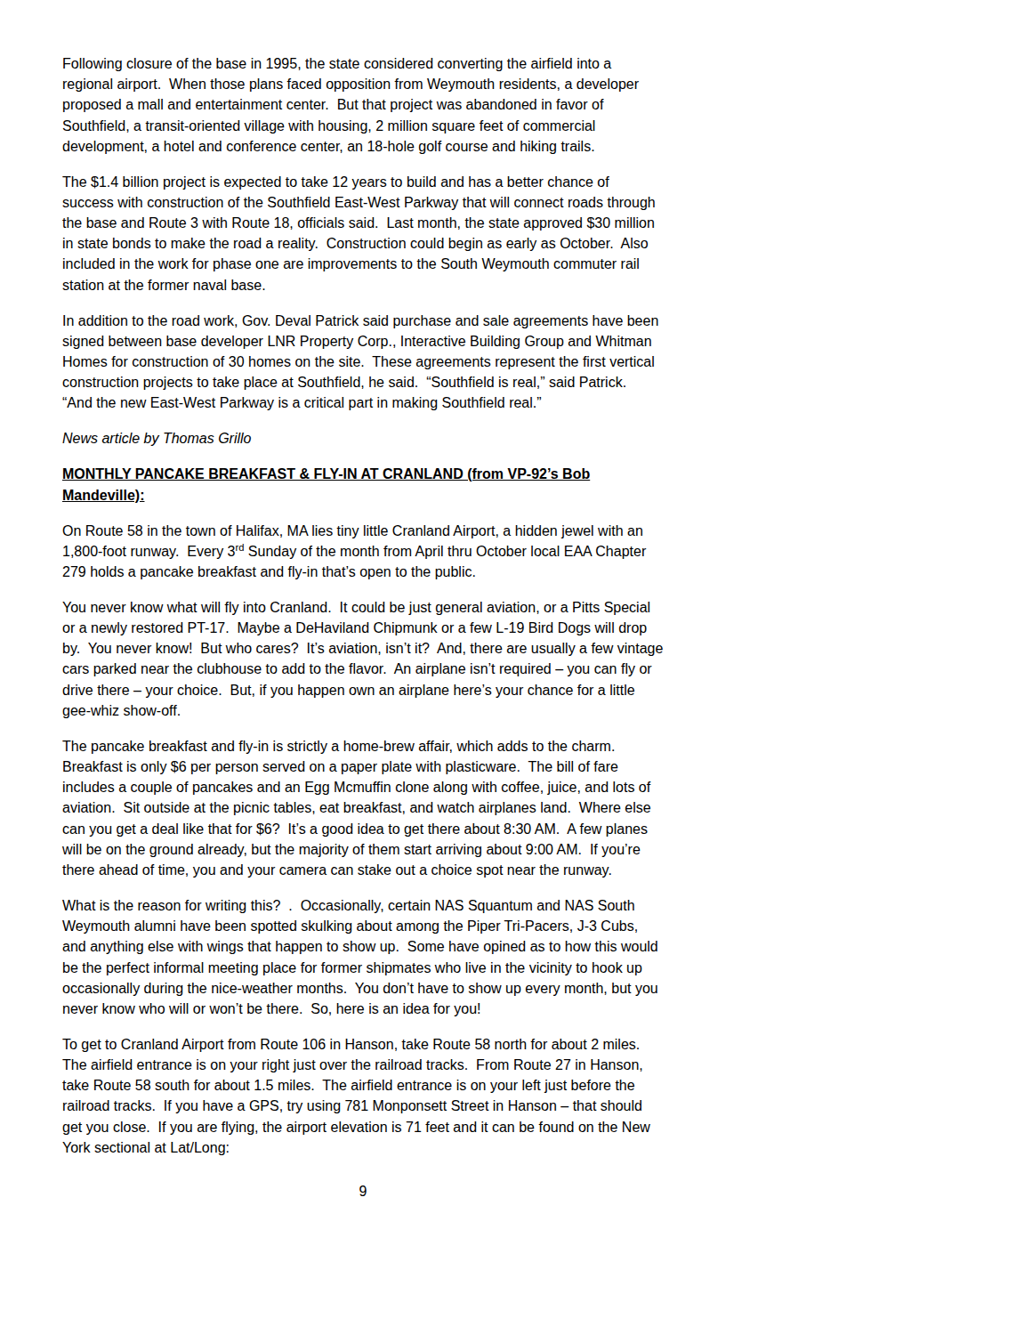Following closure of the base in 1995, the state considered converting the airfield into a regional airport. When those plans faced opposition from Weymouth residents, a developer proposed a mall and entertainment center. But that project was abandoned in favor of Southfield, a transit-oriented village with housing, 2 million square feet of commercial development, a hotel and conference center, an 18-hole golf course and hiking trails.
The $1.4 billion project is expected to take 12 years to build and has a better chance of success with construction of the Southfield East-West Parkway that will connect roads through the base and Route 3 with Route 18, officials said. Last month, the state approved $30 million in state bonds to make the road a reality. Construction could begin as early as October. Also included in the work for phase one are improvements to the South Weymouth commuter rail station at the former naval base.
In addition to the road work, Gov. Deval Patrick said purchase and sale agreements have been signed between base developer LNR Property Corp., Interactive Building Group and Whitman Homes for construction of 30 homes on the site. These agreements represent the first vertical construction projects to take place at Southfield, he said. “Southfield is real,” said Patrick. “And the new East-West Parkway is a critical part in making Southfield real.”
News article by Thomas Grillo
MONTHLY PANCAKE BREAKFAST & FLY-IN AT CRANLAND (from VP-92’s Bob Mandeville):
On Route 58 in the town of Halifax, MA lies tiny little Cranland Airport, a hidden jewel with an 1,800-foot runway. Every 3rd Sunday of the month from April thru October local EAA Chapter 279 holds a pancake breakfast and fly-in that’s open to the public.
You never know what will fly into Cranland. It could be just general aviation, or a Pitts Special or a newly restored PT-17. Maybe a DeHaviland Chipmunk or a few L-19 Bird Dogs will drop by. You never know! But who cares? It’s aviation, isn’t it? And, there are usually a few vintage cars parked near the clubhouse to add to the flavor. An airplane isn’t required – you can fly or drive there – your choice. But, if you happen own an airplane here’s your chance for a little gee-whiz show-off.
The pancake breakfast and fly-in is strictly a home-brew affair, which adds to the charm. Breakfast is only $6 per person served on a paper plate with plasticware. The bill of fare includes a couple of pancakes and an Egg Mcmuffin clone along with coffee, juice, and lots of aviation. Sit outside at the picnic tables, eat breakfast, and watch airplanes land. Where else can you get a deal like that for $6? It’s a good idea to get there about 8:30 AM. A few planes will be on the ground already, but the majority of them start arriving about 9:00 AM. If you’re there ahead of time, you and your camera can stake out a choice spot near the runway.
What is the reason for writing this? . Occasionally, certain NAS Squantum and NAS South Weymouth alumni have been spotted skulking about among the Piper Tri-Pacers, J-3 Cubs, and anything else with wings that happen to show up. Some have opined as to how this would be the perfect informal meeting place for former shipmates who live in the vicinity to hook up occasionally during the nice-weather months. You don’t have to show up every month, but you never know who will or won’t be there. So, here is an idea for you!
To get to Cranland Airport from Route 106 in Hanson, take Route 58 north for about 2 miles. The airfield entrance is on your right just over the railroad tracks. From Route 27 in Hanson, take Route 58 south for about 1.5 miles. The airfield entrance is on your left just before the railroad tracks. If you have a GPS, try using 781 Monponsett Street in Hanson – that should get you close. If you are flying, the airport elevation is 71 feet and it can be found on the New York sectional at Lat/Long:
9